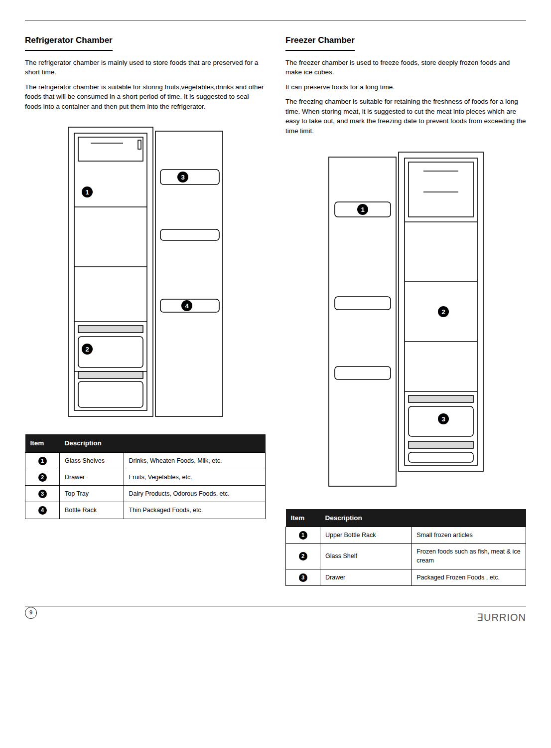Refrigerator Chamber
The refrigerator chamber is mainly used to store foods that are preserved for a short time.
The refrigerator chamber is suitable for storing fruits,vegetables,drinks and other foods that will be consumed in a short period of time. It is suggested to seal foods into a container and then put them into the refrigerator.
1 2 3 4
| Item | Description |
| --- | --- |
| 1 | Glass Shelves | Drinks, Wheaten Foods, Milk, etc. |
| 2 | Drawer | Fruits, Vegetables, etc. |
| 3 | Top Tray | Dairy Products, Odorous Foods, etc. |
| 4 | Bottle Rack | Thin Packaged Foods, etc. |
Freezer Chamber
The freezer chamber is used to freeze foods, store deeply frozen foods and make ice cubes.
It can preserve foods for a long time.
The freezing chamber is suitable for retaining the freshness of foods for a long time. When storing meat, it is suggested to cut the meat into pieces which are easy to take out, and mark the freezing date to prevent foods from exceeding the time limit.
1 2 3
| Item | Description |
| --- | --- |
| 1 | Upper Bottle Rack | Small frozen articles |
| 2 | Glass Shelf | Frozen foods such as fish, meat & ice cream |
| 3 | Drawer | Packaged Frozen Foods , etc. |
9
∃URRION